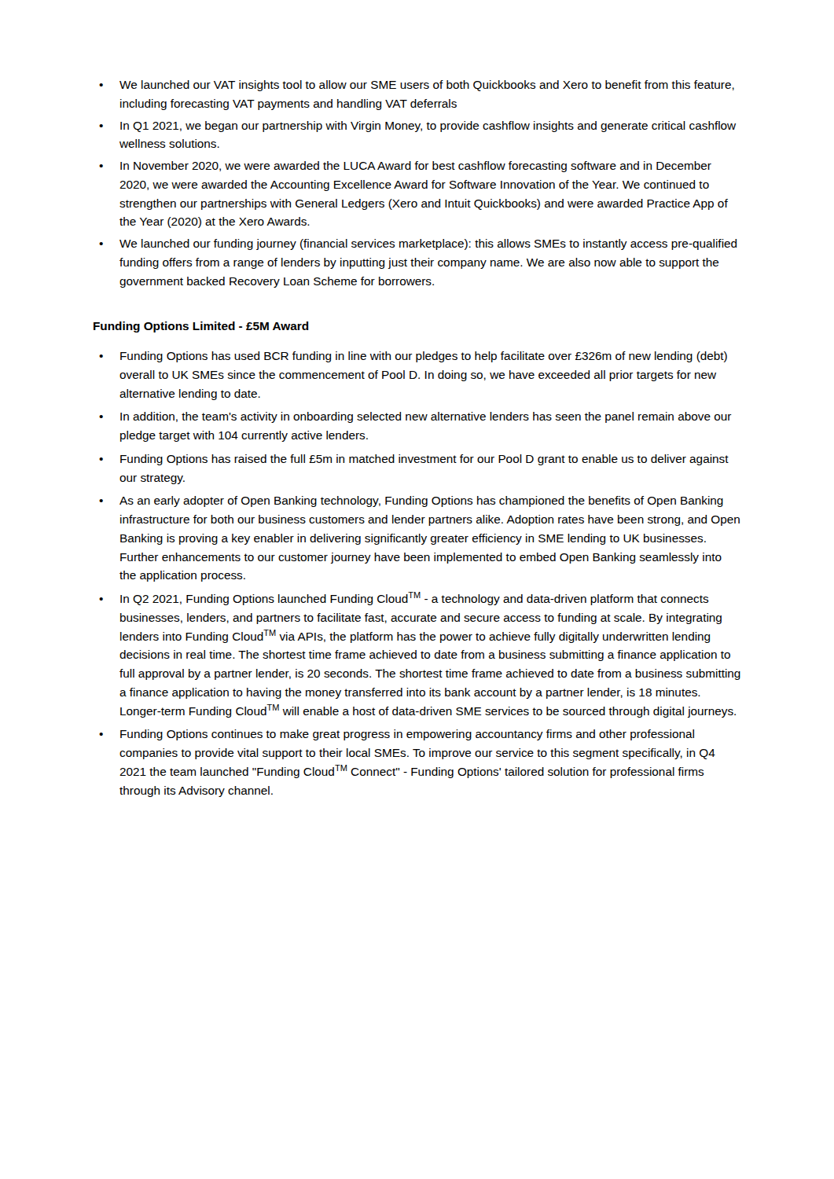We launched our VAT insights tool to allow our SME users of both Quickbooks and Xero to benefit from this feature, including forecasting VAT payments and handling VAT deferrals
In Q1 2021, we began our partnership with Virgin Money, to provide cashflow insights and generate critical cashflow wellness solutions.
In November 2020, we were awarded the LUCA Award for best cashflow forecasting software and in December 2020, we were awarded the Accounting Excellence Award for Software Innovation of the Year. We continued to strengthen our partnerships with General Ledgers (Xero and Intuit Quickbooks) and were awarded Practice App of the Year (2020) at the Xero Awards.
We launched our funding journey (financial services marketplace): this allows SMEs to instantly access pre-qualified funding offers from a range of lenders by inputting just their company name. We are also now able to support the government backed Recovery Loan Scheme for borrowers.
Funding Options Limited - £5M Award
Funding Options has used BCR funding in line with our pledges to help facilitate over £326m of new lending (debt) overall to UK SMEs since the commencement of Pool D. In doing so, we have exceeded all prior targets for new alternative lending to date.
In addition, the team's activity in onboarding selected new alternative lenders has seen the panel remain above our pledge target with 104 currently active lenders.
Funding Options has raised the full £5m in matched investment for our Pool D grant to enable us to deliver against our strategy.
As an early adopter of Open Banking technology, Funding Options has championed the benefits of Open Banking infrastructure for both our business customers and lender partners alike. Adoption rates have been strong, and Open Banking is proving a key enabler in delivering significantly greater efficiency in SME lending to UK businesses. Further enhancements to our customer journey have been implemented to embed Open Banking seamlessly into the application process.
In Q2 2021, Funding Options launched Funding CloudTM - a technology and data-driven platform that connects businesses, lenders, and partners to facilitate fast, accurate and secure access to funding at scale. By integrating lenders into Funding CloudTM via APIs, the platform has the power to achieve fully digitally underwritten lending decisions in real time. The shortest time frame achieved to date from a business submitting a finance application to full approval by a partner lender, is 20 seconds. The shortest time frame achieved to date from a business submitting a finance application to having the money transferred into its bank account by a partner lender, is 18 minutes. Longer-term Funding CloudTM will enable a host of data-driven SME services to be sourced through digital journeys.
Funding Options continues to make great progress in empowering accountancy firms and other professional companies to provide vital support to their local SMEs. To improve our service to this segment specifically, in Q4 2021 the team launched "Funding CloudTM Connect" - Funding Options' tailored solution for professional firms through its Advisory channel.